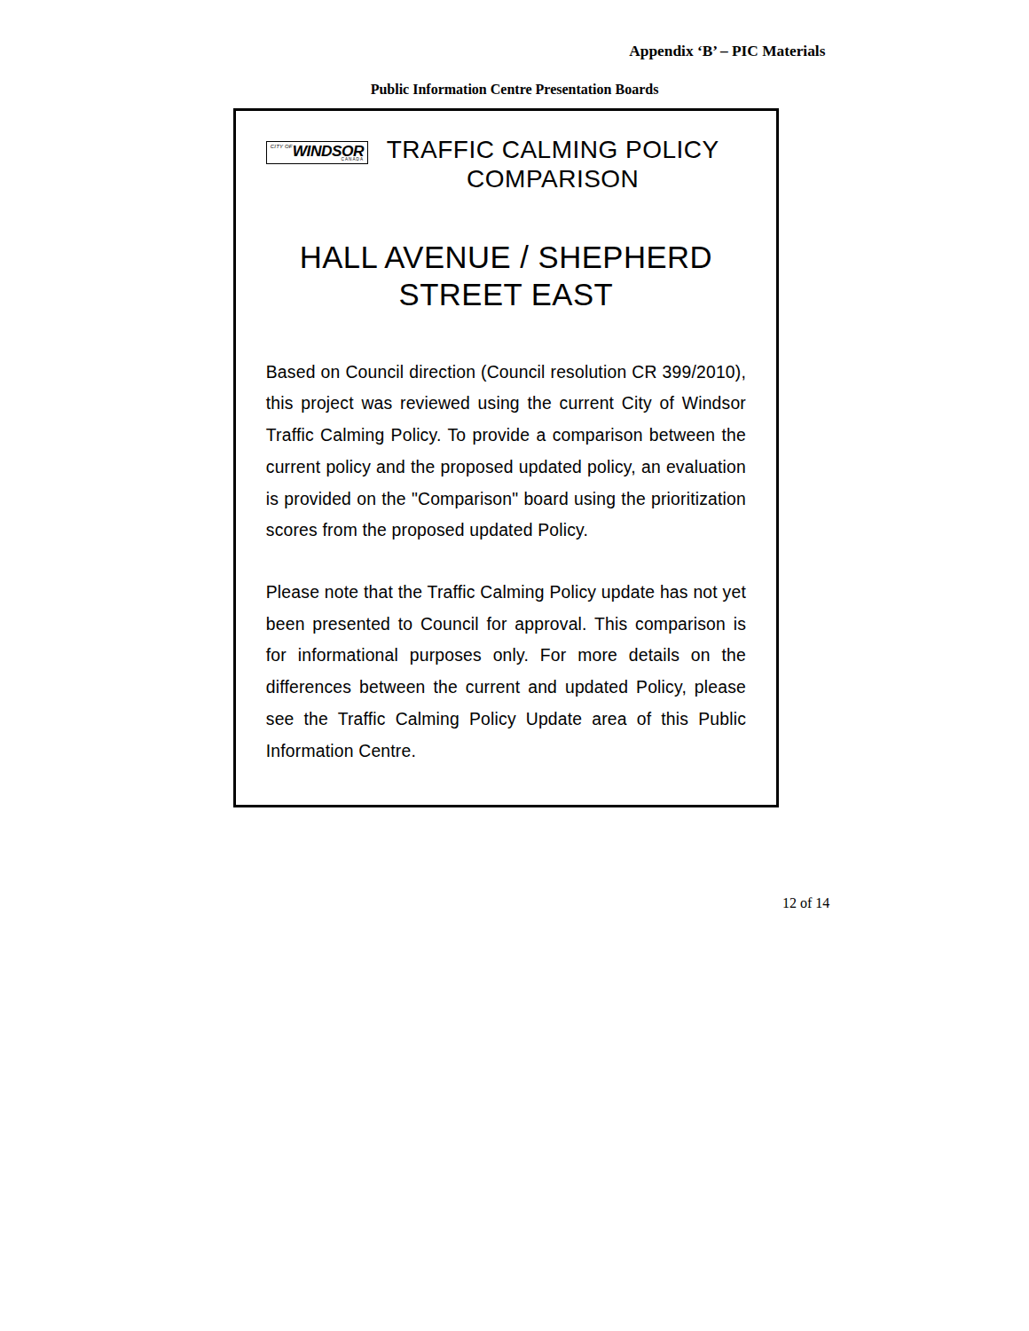Appendix ‘B’ – PIC Materials
Public Information Centre Presentation Boards
CITY OF WINDSOR CANADA
TRAFFIC CALMING POLICY
COMPARISON
HALL AVENUE / SHEPHERD
STREET EAST
Based on Council direction (Council resolution CR 399/2010), this project was reviewed using the current City of Windsor Traffic Calming Policy. To provide a comparison between the current policy and the proposed updated policy, an evaluation is provided on the "Comparison" board using the prioritization scores from the proposed updated Policy.
Please note that the Traffic Calming Policy update has not yet been presented to Council for approval. This comparison is for informational purposes only. For more details on the differences between the current and updated Policy, please see the Traffic Calming Policy Update area of this Public Information Centre.
12 of 14